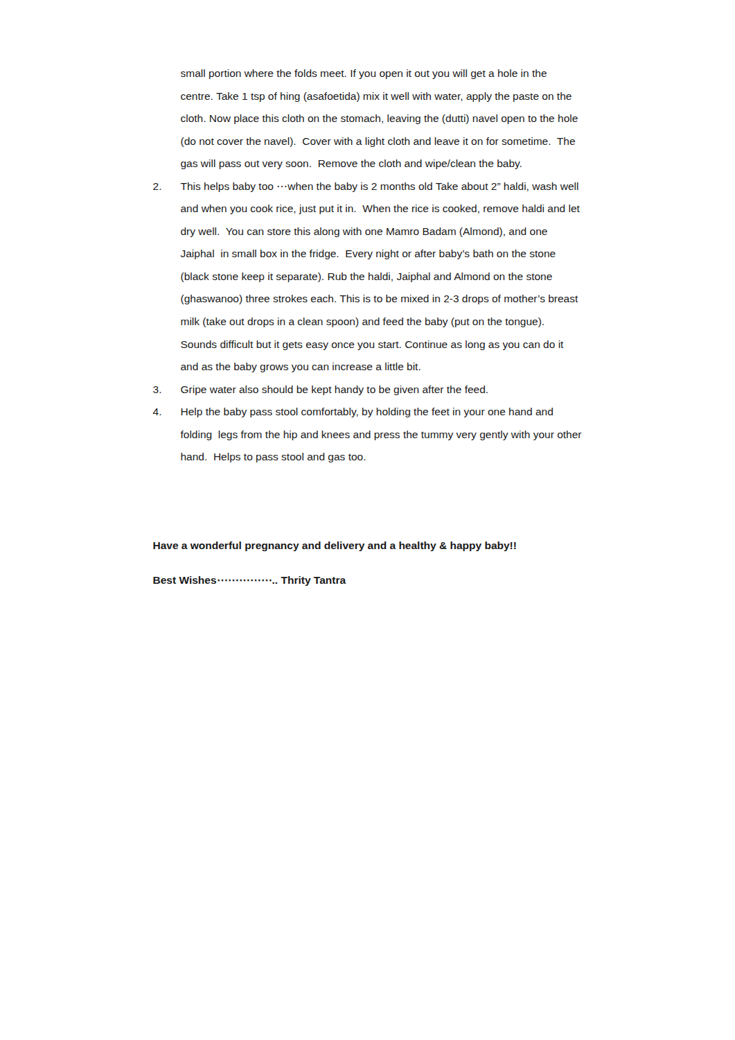small portion where the folds meet. If you open it out you will get a hole in the centre. Take 1 tsp of hing (asafoetida) mix it well with water, apply the paste on the cloth. Now place this cloth on the stomach, leaving the (dutti) navel open to the hole (do not cover the navel). Cover with a light cloth and leave it on for sometime. The gas will pass out very soon. Remove the cloth and wipe/clean the baby.
This helps baby too ⋯when the baby is 2 months old Take about 2” haldi, wash well and when you cook rice, just put it in. When the rice is cooked, remove haldi and let dry well. You can store this along with one Mamro Badam (Almond), and one Jaiphal in small box in the fridge. Every night or after baby’s bath on the stone (black stone keep it separate). Rub the haldi, Jaiphal and Almond on the stone (ghaswanoo) three strokes each. This is to be mixed in 2-3 drops of mother’s breast milk (take out drops in a clean spoon) and feed the baby (put on the tongue). Sounds difficult but it gets easy once you start. Continue as long as you can do it and as the baby grows you can increase a little bit.
Gripe water also should be kept handy to be given after the feed.
Help the baby pass stool comfortably, by holding the feet in your one hand and folding legs from the hip and knees and press the tummy very gently with your other hand. Helps to pass stool and gas too.
Have a wonderful pregnancy and delivery and a healthy & happy baby!!
Best Wishes⋯⋯⋯⋯⋯.. Thrity Tantra